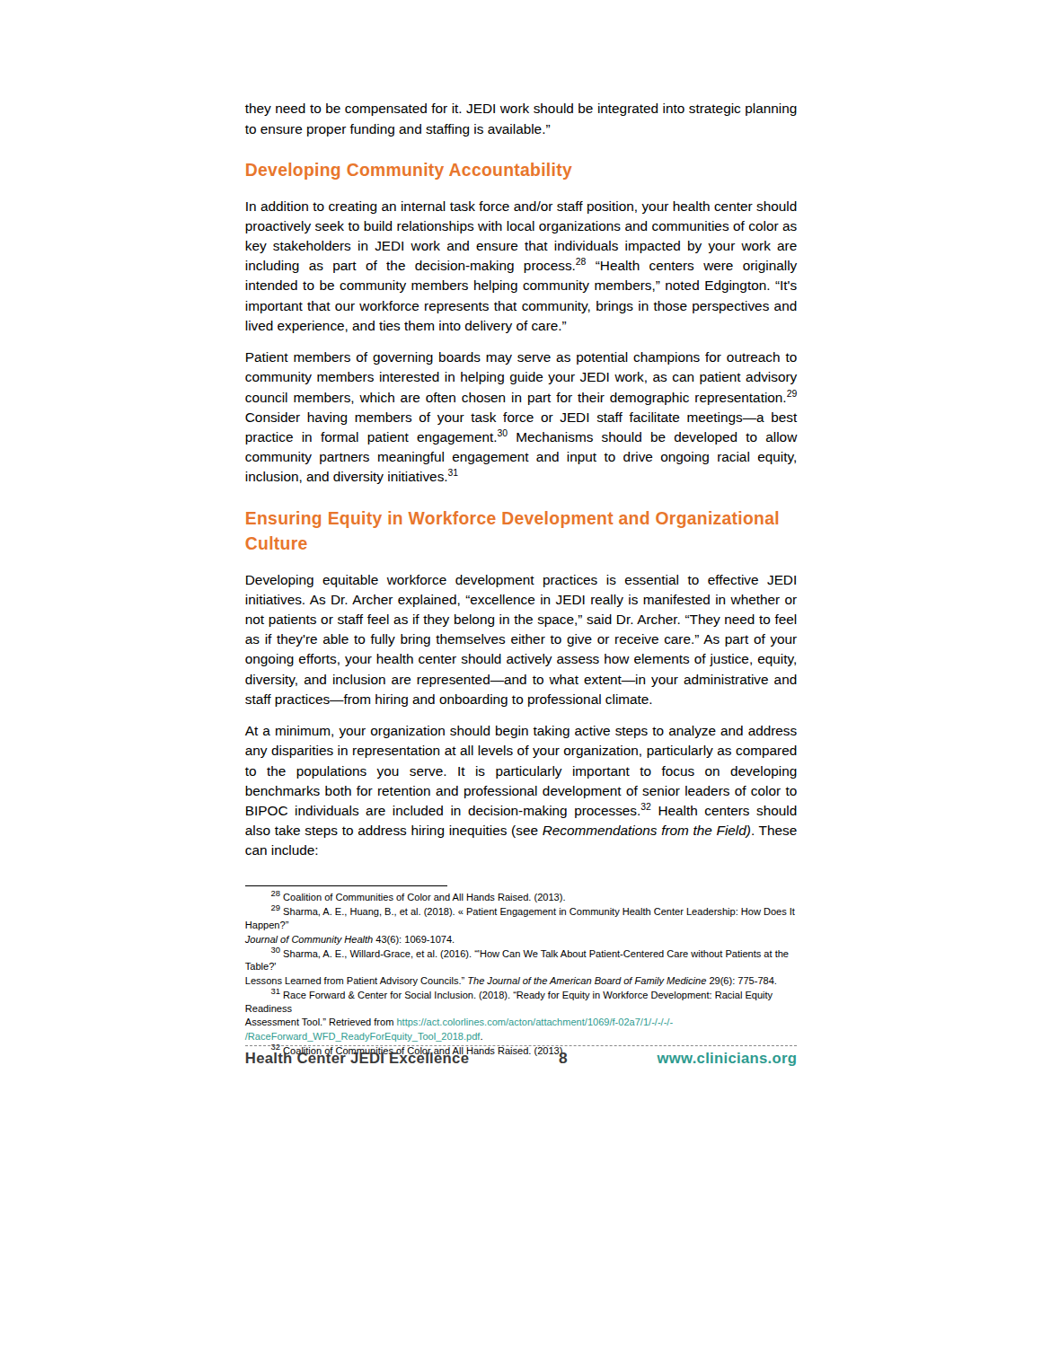they need to be compensated for it. JEDI work should be integrated into strategic planning to ensure proper funding and staffing is available.”
Developing Community Accountability
In addition to creating an internal task force and/or staff position, your health center should proactively seek to build relationships with local organizations and communities of color as key stakeholders in JEDI work and ensure that individuals impacted by your work are including as part of the decision-making process.28 “Health centers were originally intended to be community members helping community members,” noted Edgington. “It's important that our workforce represents that community, brings in those perspectives and lived experience, and ties them into delivery of care.”
Patient members of governing boards may serve as potential champions for outreach to community members interested in helping guide your JEDI work, as can patient advisory council members, which are often chosen in part for their demographic representation.29 Consider having members of your task force or JEDI staff facilitate meetings—a best practice in formal patient engagement.30 Mechanisms should be developed to allow community partners meaningful engagement and input to drive ongoing racial equity, inclusion, and diversity initiatives.31
Ensuring Equity in Workforce Development and Organizational Culture
Developing equitable workforce development practices is essential to effective JEDI initiatives. As Dr. Archer explained, “excellence in JEDI really is manifested in whether or not patients or staff feel as if they belong in the space,” said Dr. Archer. “They need to feel as if they're able to fully bring themselves either to give or receive care.” As part of your ongoing efforts, your health center should actively assess how elements of justice, equity, diversity, and inclusion are represented—and to what extent—in your administrative and staff practices—from hiring and onboarding to professional climate.
At a minimum, your organization should begin taking active steps to analyze and address any disparities in representation at all levels of your organization, particularly as compared to the populations you serve. It is particularly important to focus on developing benchmarks both for retention and professional development of senior leaders of color to BIPOC individuals are included in decision-making processes.32 Health centers should also take steps to address hiring inequities (see Recommendations from the Field). These can include:
28 Coalition of Communities of Color and All Hands Raised. (2013).
29 Sharma, A. E., Huang, B., et al. (2018). « Patient Engagement in Community Health Center Leadership: How Does It Happen?”
Journal of Community Health 43(6): 1069-1074.
30 Sharma, A. E., Willard-Grace, et al. (2016). “'How Can We Talk About Patient-Centered Care without Patients at the Table?'
Lessons Learned from Patient Advisory Councils.” The Journal of the American Board of Family Medicine 29(6): 775-784.
31 Race Forward & Center for Social Inclusion. (2018). “Ready for Equity in Workforce Development: Racial Equity Readiness
Assessment Tool.” Retrieved from https://act.colorlines.com/acton/attachment/1069/f-02a7/1/-/-/-/-
/RaceForward_WFD_ReadyForEquity_Tool_2018.pdf.
32 Coalition of Communities of Color and All Hands Raised. (2013).
Health Center JEDI Excellence 8 www.clinicians.org